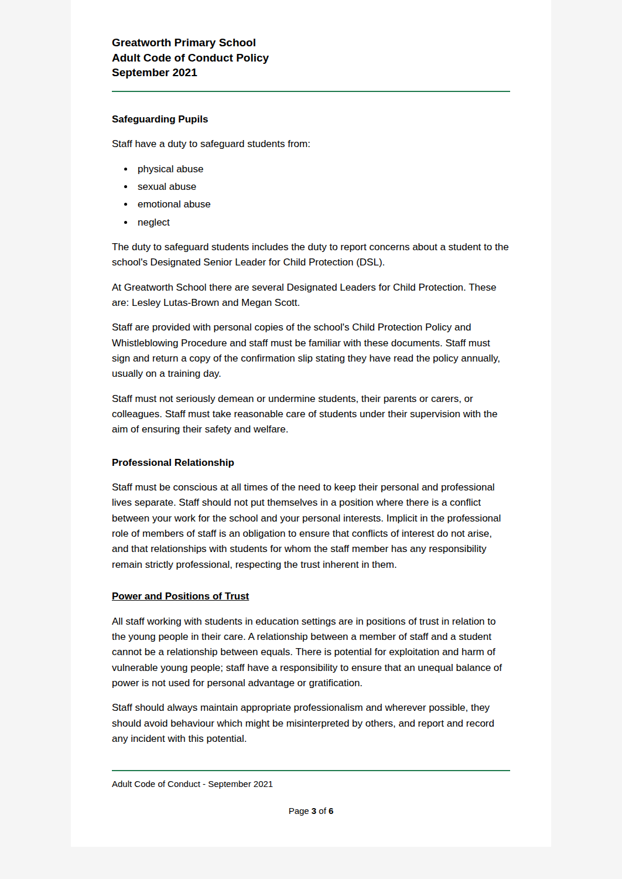Greatworth Primary School
Adult Code of Conduct Policy
September 2021
Safeguarding Pupils
Staff have a duty to safeguard students from:
physical abuse
sexual abuse
emotional abuse
neglect
The duty to safeguard students includes the duty to report concerns about a student to the school's Designated Senior Leader for Child Protection (DSL).
At Greatworth School there are several Designated Leaders for Child Protection. These are: Lesley Lutas-Brown and Megan Scott.
Staff are provided with personal copies of the school's Child Protection Policy and Whistleblowing Procedure and staff must be familiar with these documents. Staff must sign and return a copy of the confirmation slip stating they have read the policy annually, usually on a training day.
Staff must not seriously demean or undermine students, their parents or carers, or colleagues. Staff must take reasonable care of students under their supervision with the aim of ensuring their safety and welfare.
Professional Relationship
Staff must be conscious at all times of the need to keep their personal and professional lives separate. Staff should not put themselves in a position where there is a conflict between your work for the school and your personal interests. Implicit in the professional role of members of staff is an obligation to ensure that conflicts of interest do not arise, and that relationships with students for whom the staff member has any responsibility remain strictly professional, respecting the trust inherent in them.
Power and Positions of Trust
All staff working with students in education settings are in positions of trust in relation to the young people in their care. A relationship between a member of staff and a student cannot be a relationship between equals. There is potential for exploitation and harm of vulnerable young people; staff have a responsibility to ensure that an unequal balance of power is not used for personal advantage or gratification.
Staff should always maintain appropriate professionalism and wherever possible, they should avoid behaviour which might be misinterpreted by others, and report and record any incident with this potential.
Adult Code of Conduct - September 2021
Page 3 of 6